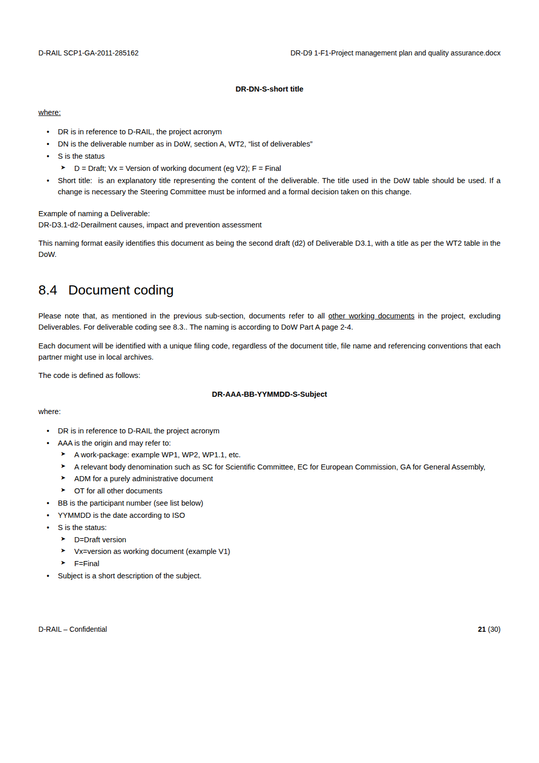D-RAIL SCP1-GA-2011-285162
DR-D9 1-F1-Project management plan and quality assurance.docx
DR-DN-S-short title
where:
DR is in reference to D-RAIL, the project acronym
DN is the deliverable number as in DoW, section A, WT2, “list of deliverables”
S is the status
D = Draft; Vx = Version of working document (eg V2); F = Final
Short title: is an explanatory title representing the content of the deliverable. The title used in the DoW table should be used. If a change is necessary the Steering Committee must be informed and a formal decision taken on this change.
Example of naming a Deliverable:
DR-D3.1-d2-Derailment causes, impact and prevention assessment
This naming format easily identifies this document as being the second draft (d2) of Deliverable D3.1, with a title as per the WT2 table in the DoW.
8.4 Document coding
Please note that, as mentioned in the previous sub-section, documents refer to all other working documents in the project, excluding Deliverables. For deliverable coding see 8.3.. The naming is according to DoW Part A page 2-4.
Each document will be identified with a unique filing code, regardless of the document title, file name and referencing conventions that each partner might use in local archives.
The code is defined as follows:
DR-AAA-BB-YYMMDD-S-Subject
where:
DR is in reference to D-RAIL the project acronym
AAA is the origin and may refer to:
A work-package: example WP1, WP2, WP1.1, etc.
A relevant body denomination such as SC for Scientific Committee, EC for European Commission, GA for General Assembly,
ADM for a purely administrative document
OT for all other documents
BB is the participant number (see list below)
YYMMDD is the date according to ISO
S is the status:
D=Draft version
Vx=version as working document (example V1)
F=Final
Subject is a short description of the subject.
D-RAIL – Confidential
21 (30)